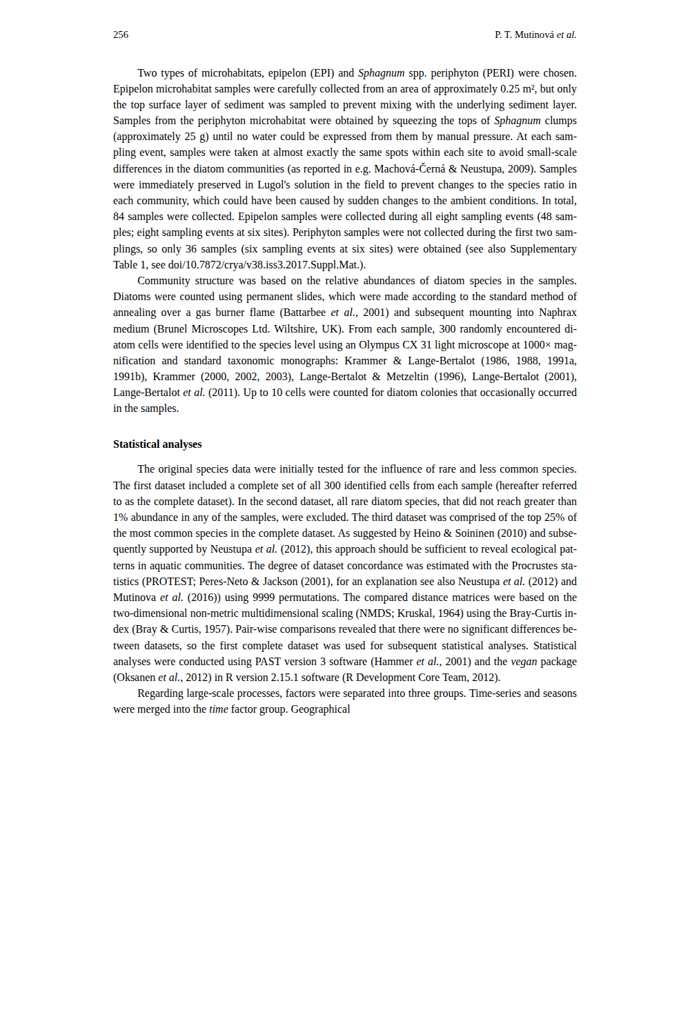256 P. T. Mutinová et al.
Two types of microhabitats, epipelon (EPI) and Sphagnum spp. periphyton (PERI) were chosen. Epipelon microhabitat samples were carefully collected from an area of approximately 0.25 m², but only the top surface layer of sediment was sampled to prevent mixing with the underlying sediment layer. Samples from the periphyton microhabitat were obtained by squeezing the tops of Sphagnum clumps (approximately 25 g) until no water could be expressed from them by manual pressure. At each sampling event, samples were taken at almost exactly the same spots within each site to avoid small-scale differences in the diatom communities (as reported in e.g. Machová-Černá & Neustupa, 2009). Samples were immediately preserved in Lugol's solution in the field to prevent changes to the species ratio in each community, which could have been caused by sudden changes to the ambient conditions. In total, 84 samples were collected. Epipelon samples were collected during all eight sampling events (48 samples; eight sampling events at six sites). Periphyton samples were not collected during the first two samplings, so only 36 samples (six sampling events at six sites) were obtained (see also Supplementary Table 1, see doi/10.7872/crya/v38.iss3.2017.Suppl.Mat.).
Community structure was based on the relative abundances of diatom species in the samples. Diatoms were counted using permanent slides, which were made according to the standard method of annealing over a gas burner flame (Battarbee et al., 2001) and subsequent mounting into Naphrax medium (Brunel Microscopes Ltd. Wiltshire, UK). From each sample, 300 randomly encountered diatom cells were identified to the species level using an Olympus CX 31 light microscope at 1000× magnification and standard taxonomic monographs: Krammer & Lange-Bertalot (1986, 1988, 1991a, 1991b), Krammer (2000, 2002, 2003), Lange-Bertalot & Metzeltin (1996), Lange-Bertalot (2001), Lange-Bertalot et al. (2011). Up to 10 cells were counted for diatom colonies that occasionally occurred in the samples.
Statistical analyses
The original species data were initially tested for the influence of rare and less common species. The first dataset included a complete set of all 300 identified cells from each sample (hereafter referred to as the complete dataset). In the second dataset, all rare diatom species, that did not reach greater than 1% abundance in any of the samples, were excluded. The third dataset was comprised of the top 25% of the most common species in the complete dataset. As suggested by Heino & Soininen (2010) and subsequently supported by Neustupa et al. (2012), this approach should be sufficient to reveal ecological patterns in aquatic communities. The degree of dataset concordance was estimated with the Procrustes statistics (PROTEST; Peres-Neto & Jackson (2001), for an explanation see also Neustupa et al. (2012) and Mutinova et al. (2016)) using 9999 permutations. The compared distance matrices were based on the two-dimensional non-metric multidimensional scaling (NMDS; Kruskal, 1964) using the Bray-Curtis index (Bray & Curtis, 1957). Pair-wise comparisons revealed that there were no significant differences between datasets, so the first complete dataset was used for subsequent statistical analyses. Statistical analyses were conducted using PAST version 3 software (Hammer et al., 2001) and the vegan package (Oksanen et al., 2012) in R version 2.15.1 software (R Development Core Team, 2012).
Regarding large-scale processes, factors were separated into three groups. Time-series and seasons were merged into the time factor group. Geographical